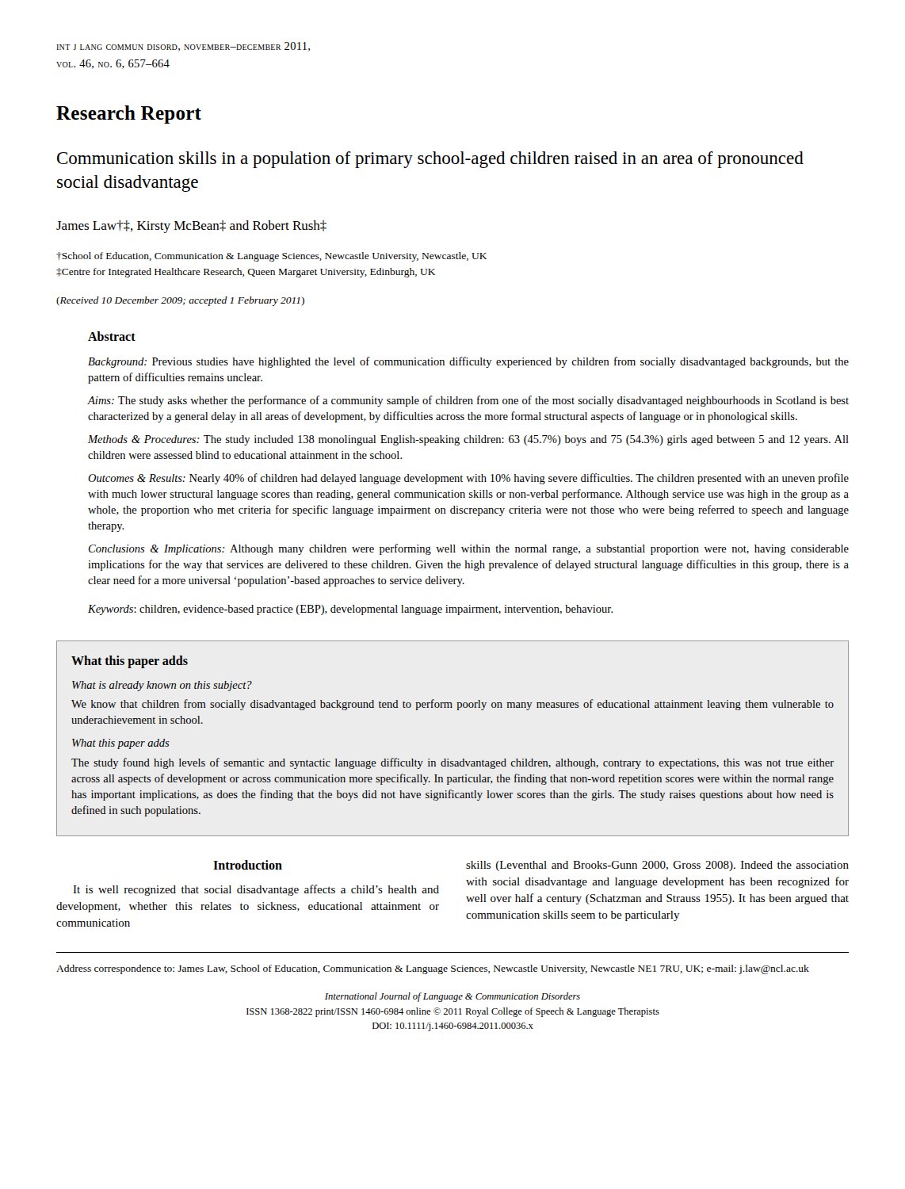int j lang commun disord, november–december 2011,
vol. 46, no. 6, 657–664
Research Report
Communication skills in a population of primary school-aged children raised in an area of pronounced social disadvantage
James Law†‡, Kirsty McBean‡ and Robert Rush‡
†School of Education, Communication & Language Sciences, Newcastle University, Newcastle, UK
‡Centre for Integrated Healthcare Research, Queen Margaret University, Edinburgh, UK
(Received 10 December 2009; accepted 1 February 2011)
Abstract
Background: Previous studies have highlighted the level of communication difficulty experienced by children from socially disadvantaged backgrounds, but the pattern of difficulties remains unclear.
Aims: The study asks whether the performance of a community sample of children from one of the most socially disadvantaged neighbourhoods in Scotland is best characterized by a general delay in all areas of development, by difficulties across the more formal structural aspects of language or in phonological skills.
Methods & Procedures: The study included 138 monolingual English-speaking children: 63 (45.7%) boys and 75 (54.3%) girls aged between 5 and 12 years. All children were assessed blind to educational attainment in the school.
Outcomes & Results: Nearly 40% of children had delayed language development with 10% having severe difficulties. The children presented with an uneven profile with much lower structural language scores than reading, general communication skills or non-verbal performance. Although service use was high in the group as a whole, the proportion who met criteria for specific language impairment on discrepancy criteria were not those who were being referred to speech and language therapy.
Conclusions & Implications: Although many children were performing well within the normal range, a substantial proportion were not, having considerable implications for the way that services are delivered to these children. Given the high prevalence of delayed structural language difficulties in this group, there is a clear need for a more universal ‘population’-based approaches to service delivery.
Keywords: children, evidence-based practice (EBP), developmental language impairment, intervention, behaviour.
What this paper adds
What is already known on this subject?
We know that children from socially disadvantaged background tend to perform poorly on many measures of educational attainment leaving them vulnerable to underachievement in school.
What this paper adds
The study found high levels of semantic and syntactic language difficulty in disadvantaged children, although, contrary to expectations, this was not true either across all aspects of development or across communication more specifically. In particular, the finding that non-word repetition scores were within the normal range has important implications, as does the finding that the boys did not have significantly lower scores than the girls. The study raises questions about how need is defined in such populations.
Introduction
It is well recognized that social disadvantage affects a child’s health and development, whether this relates to sickness, educational attainment or communication
skills (Leventhal and Brooks-Gunn 2000, Gross 2008). Indeed the association with social disadvantage and language development has been recognized for well over half a century (Schatzman and Strauss 1955). It has been argued that communication skills seem to be particularly
Address correspondence to: James Law, School of Education, Communication & Language Sciences, Newcastle University, Newcastle NE1 7RU, UK; e-mail: j.law@ncl.ac.uk
International Journal of Language & Communication Disorders
ISSN 1368-2822 print/ISSN 1460-6984 online © 2011 Royal College of Speech & Language Therapists
DOI: 10.1111/j.1460-6984.2011.00036.x